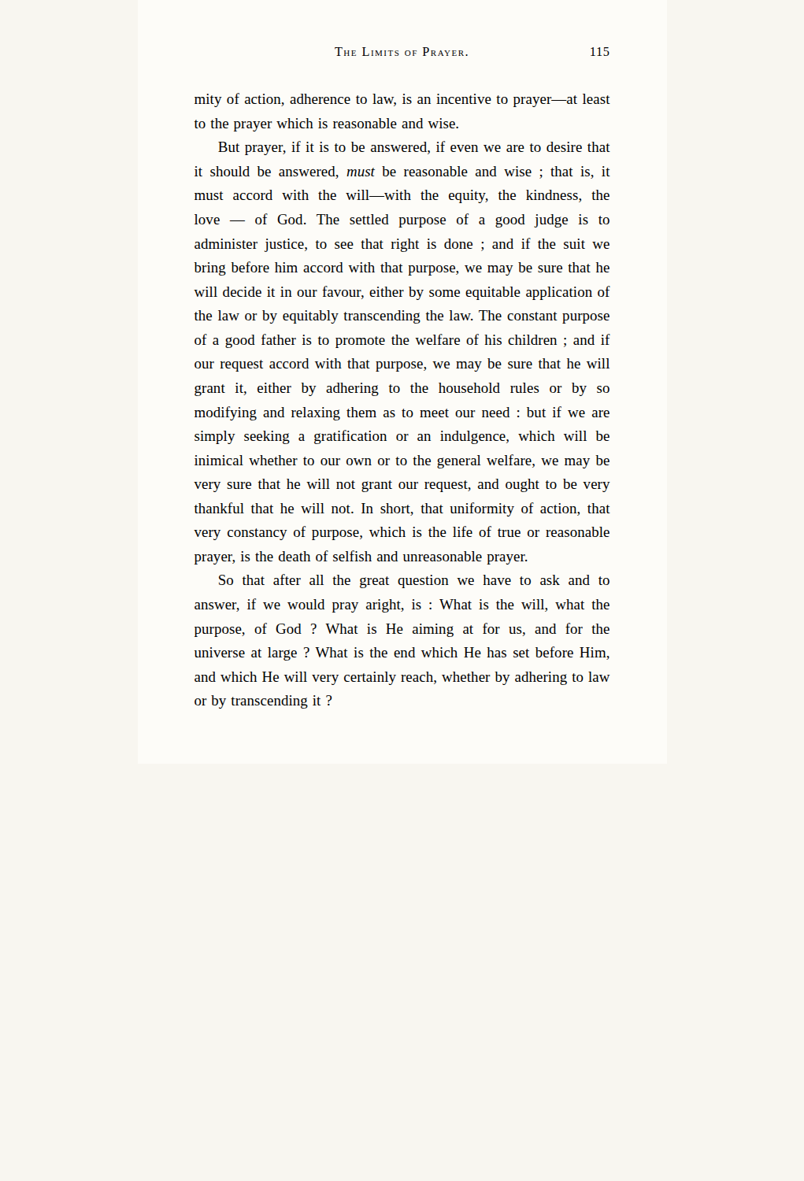The Limits of Prayer. 115
mity of action, adherence to law, is an incentive to prayer—at least to the prayer which is reasonable and wise.
But prayer, if it is to be answered, if even we are to desire that it should be answered, must be reasonable and wise ; that is, it must accord with the will—with the equity, the kindness, the love — of God. The settled purpose of a good judge is to administer justice, to see that right is done ; and if the suit we bring before him accord with that purpose, we may be sure that he will decide it in our favour, either by some equitable application of the law or by equitably transcending the law. The constant purpose of a good father is to promote the welfare of his children ; and if our request accord with that purpose, we may be sure that he will grant it, either by adhering to the household rules or by so modifying and relaxing them as to meet our need : but if we are simply seeking a gratification or an indulgence, which will be inimical whether to our own or to the general welfare, we may be very sure that he will not grant our request, and ought to be very thankful that he will not. In short, that uniformity of action, that very constancy of purpose, which is the life of true or reasonable prayer, is the death of selfish and unreasonable prayer.
So that after all the great question we have to ask and to answer, if we would pray aright, is : What is the will, what the purpose, of God ? What is He aiming at for us, and for the universe at large ? What is the end which He has set before Him, and which He will very certainly reach, whether by adhering to law or by transcending it ?